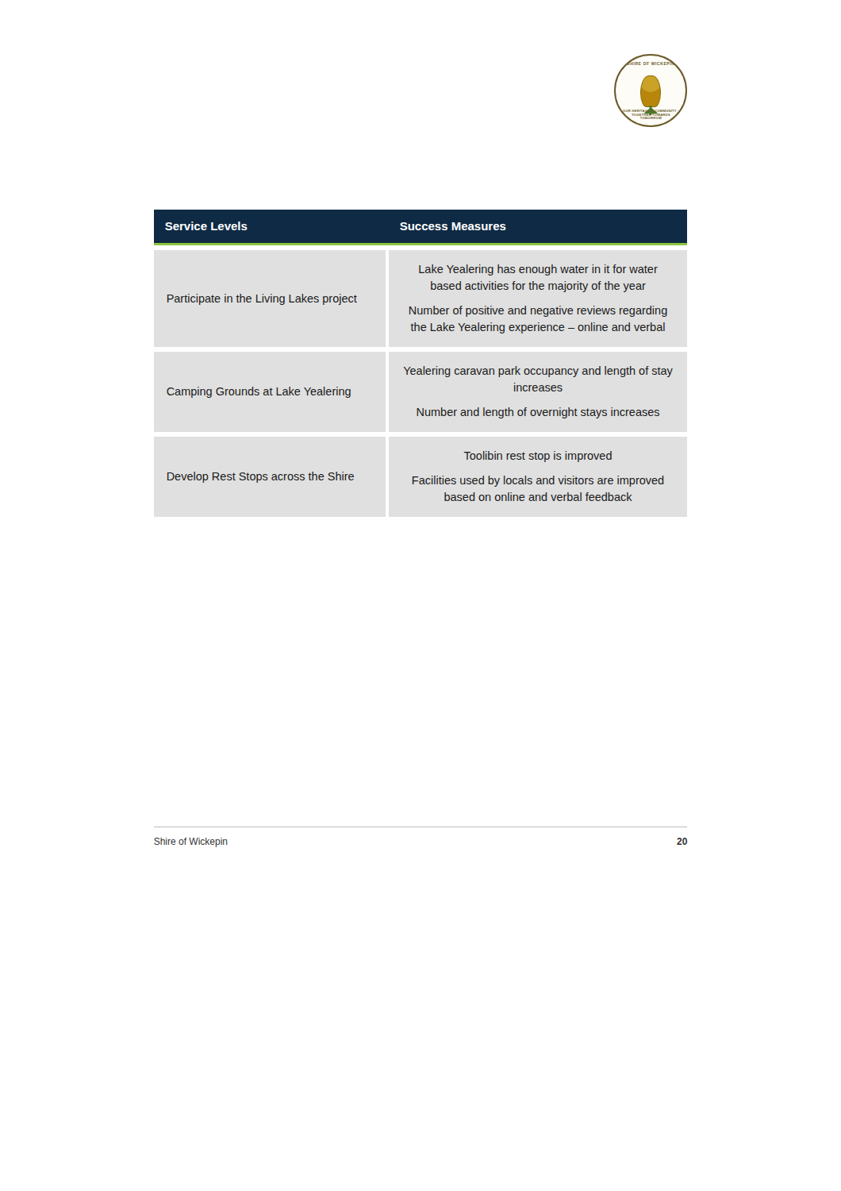SHIRE OF WICKEPIN
OUR HERITAGE & COMMUNITY · TOGETHER TOWARDS TOMORROW
| Service Levels | Success Measures |
| --- | --- |
| Participate in the Living Lakes project | Lake Yealering has enough water in it for water based activities for the majority of the year Number of positive and negative reviews regarding the Lake Yealering experience – online and verbal |
| Camping Grounds at Lake Yealering | Yealering caravan park occupancy and length of stay increases Number and length of overnight stays increases |
| Develop Rest Stops across the Shire | Toolibin rest stop is improved Facilities used by locals and visitors are improved based on online and verbal feedback |
Shire of Wickepin 20